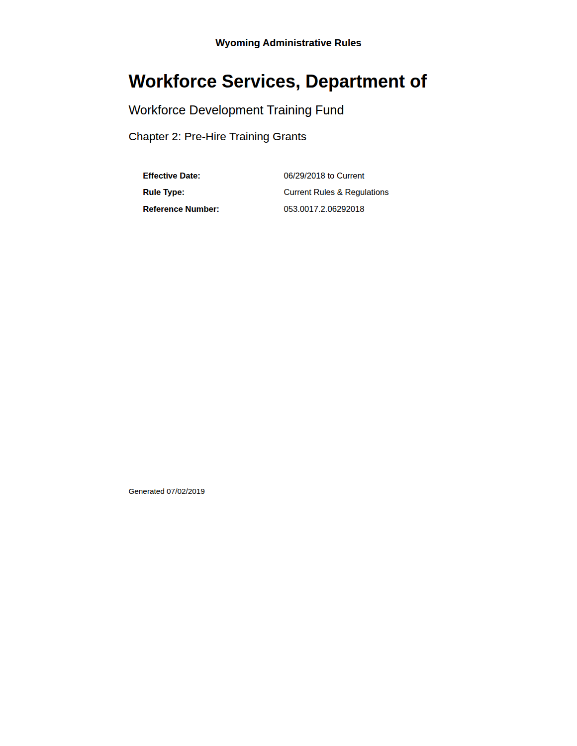Wyoming Administrative Rules
Workforce Services, Department of
Workforce Development Training Fund
Chapter 2: Pre-Hire Training Grants
| Effective Date: | 06/29/2018 to Current |
| Rule Type: | Current Rules & Regulations |
| Reference Number: | 053.0017.2.06292018 |
Generated 07/02/2019